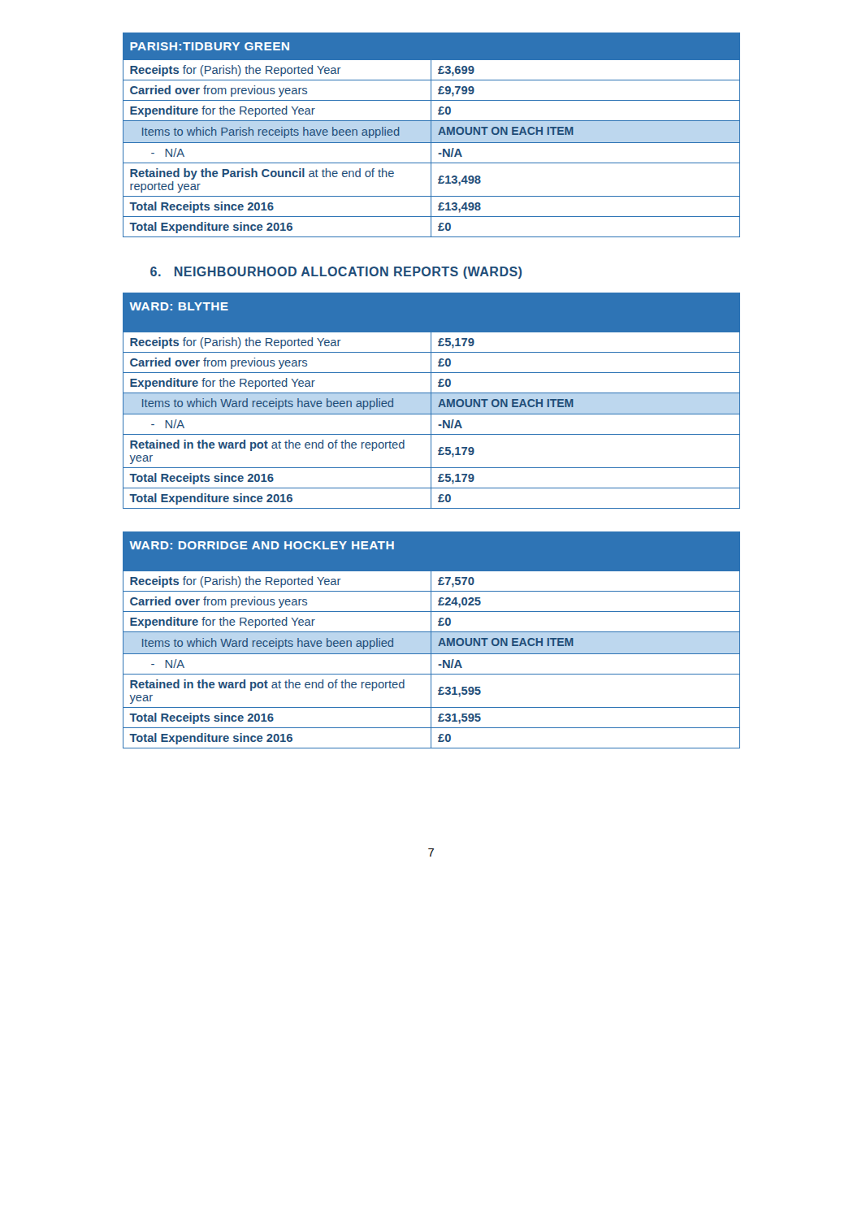| PARISH:TIDBURY GREEN |
| Receipts for (Parish) the Reported Year | £3,699 |
| Carried over from previous years | £9,799 |
| Expenditure for the Reported Year | £0 |
| Items to which Parish receipts have been applied | AMOUNT ON EACH ITEM |
| - N/A | -N/A |
| Retained by the Parish Council at the end of the reported year | £13,498 |
| Total Receipts since 2016 | £13,498 |
| Total Expenditure since 2016 | £0 |
6. NEIGHBOURHOOD ALLOCATION REPORTS (WARDS)
| WARD: BLYTHE |
| Receipts for (Parish) the Reported Year | £5,179 |
| Carried over from previous years | £0 |
| Expenditure for the Reported Year | £0 |
| Items to which Ward receipts have been applied | AMOUNT ON EACH ITEM |
| - N/A | -N/A |
| Retained in the ward pot at the end of the reported year | £5,179 |
| Total Receipts since 2016 | £5,179 |
| Total Expenditure since 2016 | £0 |
| WARD: DORRIDGE AND HOCKLEY HEATH |
| Receipts for (Parish) the Reported Year | £7,570 |
| Carried over from previous years | £24,025 |
| Expenditure for the Reported Year | £0 |
| Items to which Ward receipts have been applied | AMOUNT ON EACH ITEM |
| - N/A | -N/A |
| Retained in the ward pot at the end of the reported year | £31,595 |
| Total Receipts since 2016 | £31,595 |
| Total Expenditure since 2016 | £0 |
7